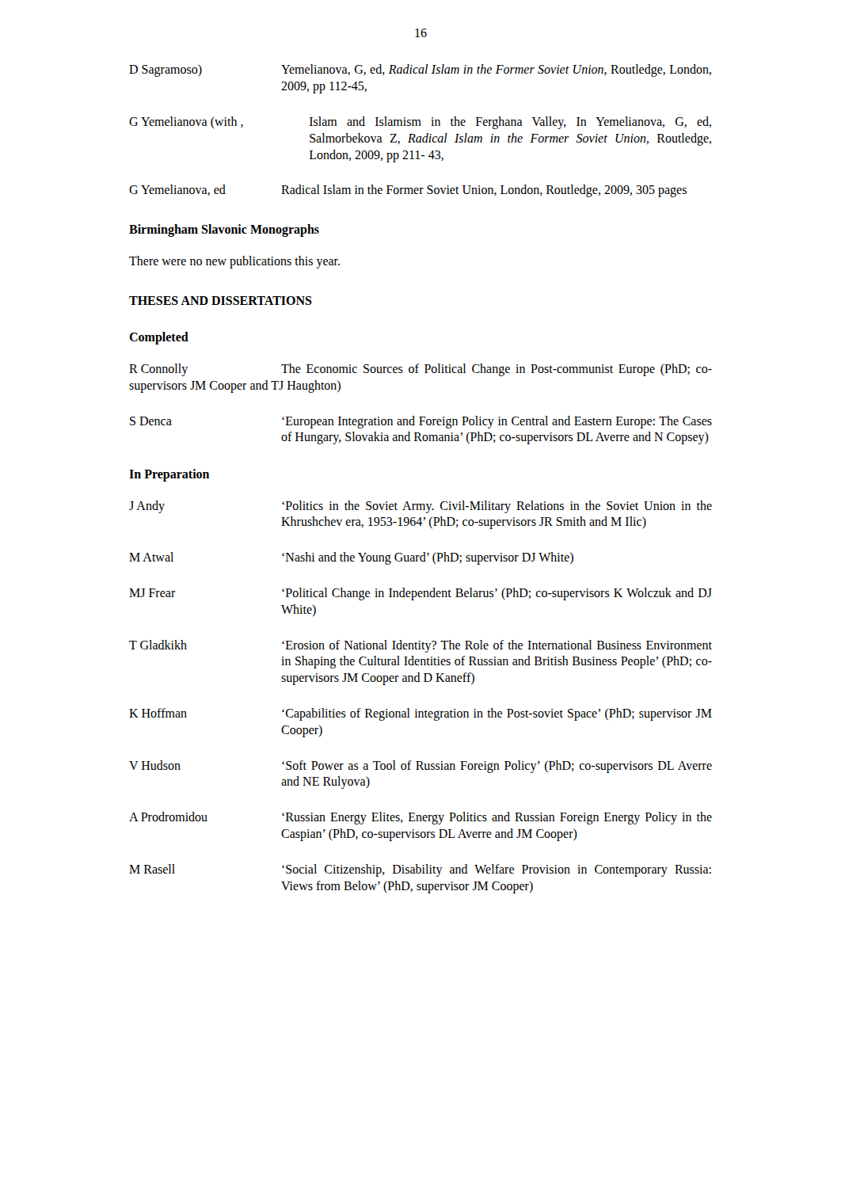16
D Sagramoso)
Yemelianova, G, ed, Radical Islam in the Former Soviet Union, Routledge, London, 2009, pp 112-45,
G Yemelianova (with ,
Islam and Islamism in the Ferghana Valley, In Yemelianova, G, ed, Salmorbekova Z, Radical Islam in the Former Soviet Union, Routledge, London, 2009, pp 211- 43,
G Yemelianova, ed
Radical Islam in the Former Soviet Union, London, Routledge, 2009, 305 pages
Birmingham Slavonic Monographs
There were no new publications this year.
THESES AND DISSERTATIONS
Completed
R Connolly The Economic Sources of Political Change in Post-communist Europe (PhD; co-supervisors JM Cooper and TJ Haughton)
S Denca
‘European Integration and Foreign Policy in Central and Eastern Europe: The Cases of Hungary, Slovakia and Romania’ (PhD; co-supervisors DL Averre and N Copsey)
In Preparation
J Andy
‘Politics in the Soviet Army. Civil-Military Relations in the Soviet Union in the Khrushchev era, 1953-1964’ (PhD; co-supervisors JR Smith and M Ilic)
M Atwal
‘Nashi and the Young Guard’ (PhD; supervisor DJ White)
MJ Frear
‘Political Change in Independent Belarus’ (PhD; co-supervisors K Wolczuk and DJ White)
T Gladkikh
‘Erosion of National Identity? The Role of the International Business Environment in Shaping the Cultural Identities of Russian and British Business People’ (PhD; co-supervisors JM Cooper and D Kaneff)
K Hoffman
‘Capabilities of Regional integration in the Post-soviet Space’ (PhD; supervisor JM Cooper)
V Hudson
‘Soft Power as a Tool of Russian Foreign Policy’ (PhD; co-supervisors DL Averre and NE Rulyova)
A Prodromidou
‘Russian Energy Elites, Energy Politics and Russian Foreign Energy Policy in the Caspian’ (PhD, co-supervisors DL Averre and JM Cooper)
M Rasell
‘Social Citizenship, Disability and Welfare Provision in Contemporary Russia: Views from Below’ (PhD, supervisor JM Cooper)